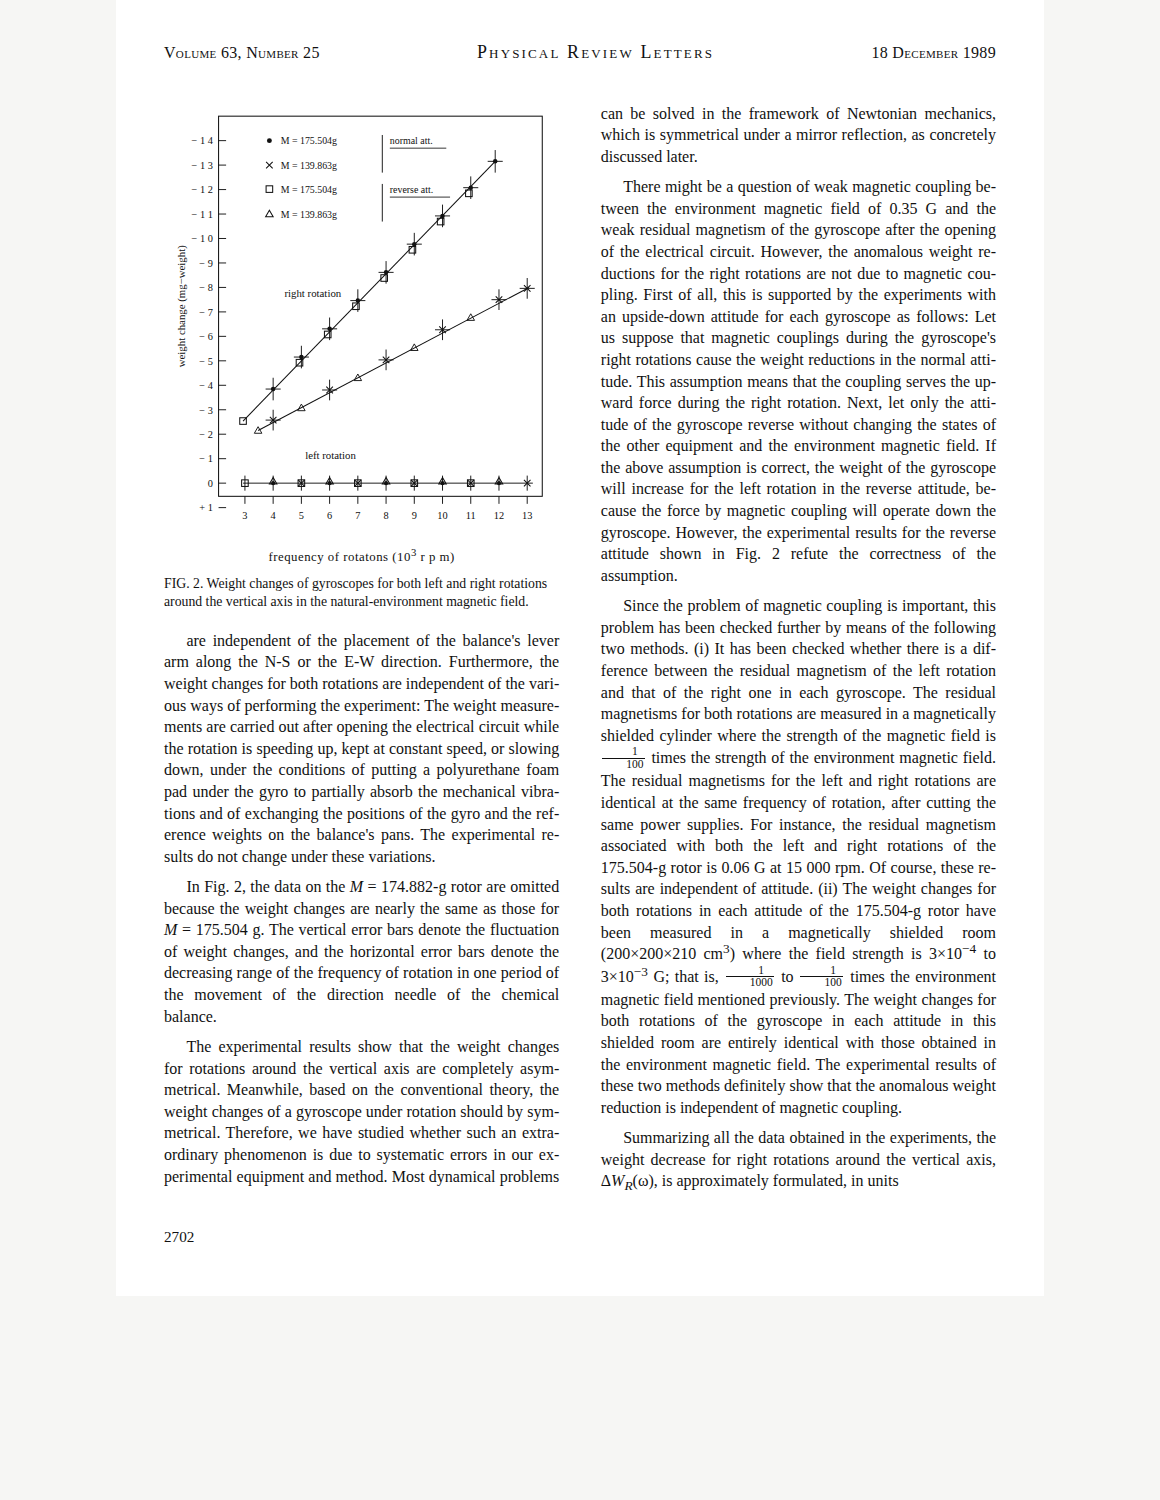Volume 63, Number 25
Physical Review Letters
18 December 1989
− 1 4 − 1 3 − 1 2 − 1 1 − 1 0 − 9 − 8 − 7 − 6 − 5 − 4 − 3 − 2 − 1 0 + 1 weight change (mg−weight) 3 4 5 6 7 8 9 10 11 12 13 M = 175.504g M = 139.863g M = 175.504g M = 139.863g normal att. reverse att. right rotation left rotation
frequency of rotatons (103 r p m)
FIG. 2. Weight changes of gyroscopes for both left and right rotations around the vertical axis in the natural-environment magnetic field.
are independent of the placement of the balance's lever arm along the N-S or the E-W direction. Furthermore, the weight changes for both rotations are independent of the various ways of performing the experiment: The weight measurements are carried out after opening the electrical circuit while the rotation is speeding up, kept at constant speed, or slowing down, under the conditions of putting a polyurethane foam pad under the gyro to partially absorb the mechanical vibrations and of exchanging the positions of the gyro and the reference weights on the balance's pans. The experimental results do not change under these variations.
In Fig. 2, the data on the M = 174.882-g rotor are omitted because the weight changes are nearly the same as those for M = 175.504 g. The vertical error bars denote the fluctuation of weight changes, and the horizontal error bars denote the decreasing range of the frequency of rotation in one period of the movement of the direction needle of the chemical balance.
The experimental results show that the weight changes for rotations around the vertical axis are completely asymmetrical. Meanwhile, based on the conventional theory, the weight changes of a gyroscope under rotation should by symmetrical. Therefore, we have studied whether such an extraordinary phenomenon is due to systematic errors in our experimental equipment and method. Most dynamical problems can be solved in the framework of Newtonian mechanics, which is symmetrical under a mirror reflection, as concretely discussed later.
There might be a question of weak magnetic coupling between the environment magnetic field of 0.35 G and the weak residual magnetism of the gyroscope after the opening of the electrical circuit. However, the anomalous weight reductions for the right rotations are not due to magnetic coupling. First of all, this is supported by the experiments with an upside-down attitude for each gyroscope as follows: Let us suppose that magnetic couplings during the gyroscope's right rotations cause the weight reductions in the normal attitude. This assumption means that the coupling serves the upward force during the right rotation. Next, let only the attitude of the gyroscope reverse without changing the states of the other equipment and the environment magnetic field. If the above assumption is correct, the weight of the gyroscope will increase for the left rotation in the reverse attitude, because the force by magnetic coupling will operate down the gyroscope. However, the experimental results for the reverse attitude shown in Fig. 2 refute the correctness of the assumption.
Since the problem of magnetic coupling is important, this problem has been checked further by means of the following two methods. (i) It has been checked whether there is a difference between the residual magnetism of the left rotation and that of the right one in each gyroscope. The residual magnetisms for both rotations are measured in a magnetically shielded cylinder where the strength of the magnetic field is 1100 times the strength of the environment magnetic field. The residual magnetisms for the left and right rotations are identical at the same frequency of rotation, after cutting the same power supplies. For instance, the residual magnetism associated with both the left and right rotations of the 175.504-g rotor is 0.06 G at 15 000 rpm. Of course, these results are independent of attitude. (ii) The weight changes for both rotations in each attitude of the 175.504-g rotor have been measured in a magnetically shielded room (200×200×210 cm3) where the field strength is 3×10−4 to 3×10−3 G; that is, 11000 to 1100 times the environment magnetic field mentioned previously. The weight changes for both rotations of the gyroscope in each attitude in this shielded room are entirely identical with those obtained in the environment magnetic field. The experimental results of these two methods definitely show that the anomalous weight reduction is independent of magnetic coupling.
Summarizing all the data obtained in the experiments, the weight decrease for right rotations around the vertical axis, ΔWR(ω), is approximately formulated, in units
2702